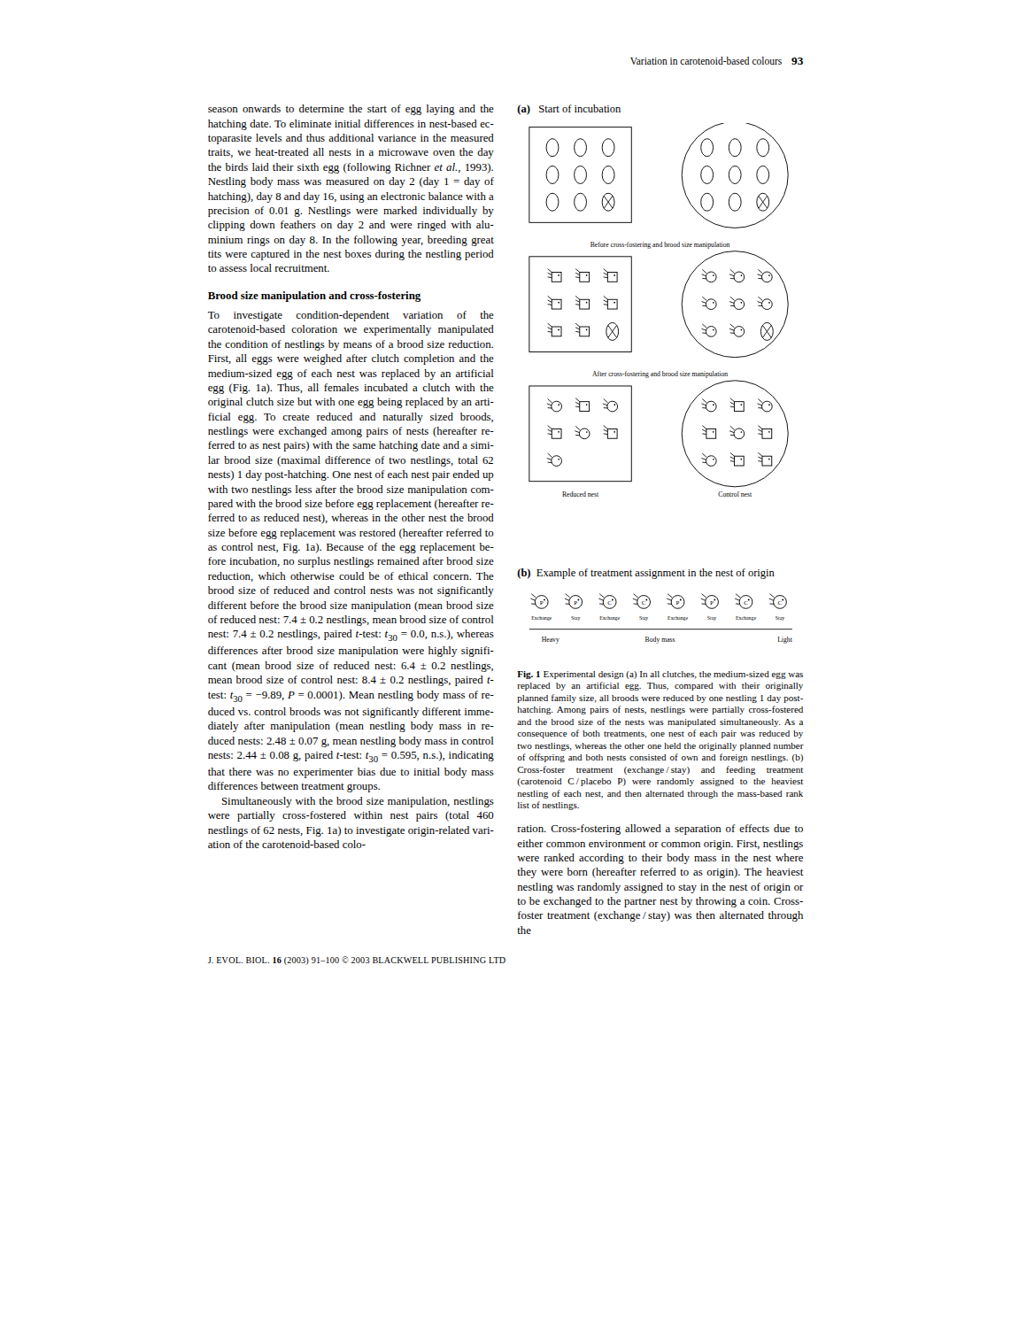Variation in carotenoid-based colours 93
season onwards to determine the start of egg laying and the hatching date. To eliminate initial differences in nest-based ectoparasite levels and thus additional variance in the measured traits, we heat-treated all nests in a microwave oven the day the birds laid their sixth egg (following Richner et al., 1993). Nestling body mass was measured on day 2 (day 1 = day of hatching), day 8 and day 16, using an electronic balance with a precision of 0.01 g. Nestlings were marked individually by clipping down feathers on day 2 and were ringed with aluminium rings on day 8. In the following year, breeding great tits were captured in the nest boxes during the nestling period to assess local recruitment.
Brood size manipulation and cross-fostering
To investigate condition-dependent variation of the carotenoid-based coloration we experimentally manipulated the condition of nestlings by means of a brood size reduction. First, all eggs were weighed after clutch completion and the medium-sized egg of each nest was replaced by an artificial egg (Fig. 1a). Thus, all females incubated a clutch with the original clutch size but with one egg being replaced by an artificial egg. To create reduced and naturally sized broods, nestlings were exchanged among pairs of nests (hereafter referred to as nest pairs) with the same hatching date and a similar brood size (maximal difference of two nestlings, total 62 nests) 1 day post-hatching. One nest of each nest pair ended up with two nestlings less after the brood size manipulation compared with the brood size before egg replacement (hereafter referred to as reduced nest), whereas in the other nest the brood size before egg replacement was restored (hereafter referred to as control nest, Fig. 1a). Because of the egg replacement before incubation, no surplus nestlings remained after brood size reduction, which otherwise could be of ethical concern. The brood size of reduced and control nests was not significantly different before the brood size manipulation (mean brood size of reduced nest: 7.4 ± 0.2 nestlings, mean brood size of control nest: 7.4 ± 0.2 nestlings, paired t-test: t30 = 0.0, n.s.), whereas differences after brood size manipulation were highly significant (mean brood size of reduced nest: 6.4 ± 0.2 nestlings, mean brood size of control nest: 8.4 ± 0.2 nestlings, paired t-test: t30 = −9.89, P = 0.0001). Mean nestling body mass of reduced vs. control broods was not significantly different immediately after manipulation (mean nestling body mass in reduced nests: 2.48 ± 0.07 g, mean nestling body mass in control nests: 2.44 ± 0.08 g, paired t-test: t30 = 0.595, n.s.), indicating that there was no experimenter bias due to initial body mass differences between treatment groups.
Simultaneously with the brood size manipulation, nestlings were partially cross-fostered within nest pairs (total 460 nestlings of 62 nests, Fig. 1a) to investigate origin-related variation of the carotenoid-based colo-
(a) Start of incubation
Before cross-fostering and brood size manipulation After cross-fostering and brood size manipulation Reduced nest Control nest
(b) Example of treatment assignment in the nest of origin
P Exchange P Stay C Exchange C Stay P Exchange P Stay C Exchange C Stay Heavy Body mass Light
Fig. 1 Experimental design (a) In all clutches, the medium-sized egg was replaced by an artificial egg. Thus, compared with their originally planned family size, all broods were reduced by one nestling 1 day post-hatching. Among pairs of nests, nestlings were partially cross-fostered and the brood size of the nests was manipulated simultaneously. As a consequence of both treatments, one nest of each pair was reduced by two nestlings, whereas the other one held the originally planned number of offspring and both nests consisted of own and foreign nestlings. (b) Cross-foster treatment (exchange / stay) and feeding treatment (carotenoid C / placebo P) were randomly assigned to the heaviest nestling of each nest, and then alternated through the mass-based rank list of nestlings.
ration. Cross-fostering allowed a separation of effects due to either common environment or common origin. First, nestlings were ranked according to their body mass in the nest where they were born (hereafter referred to as origin). The heaviest nestling was randomly assigned to stay in the nest of origin or to be exchanged to the partner nest by throwing a coin. Cross-foster treatment (exchange / stay) was then alternated through the
J. EVOL. BIOL. 16 (2003) 91–100 © 2003 BLACKWELL PUBLISHING LTD